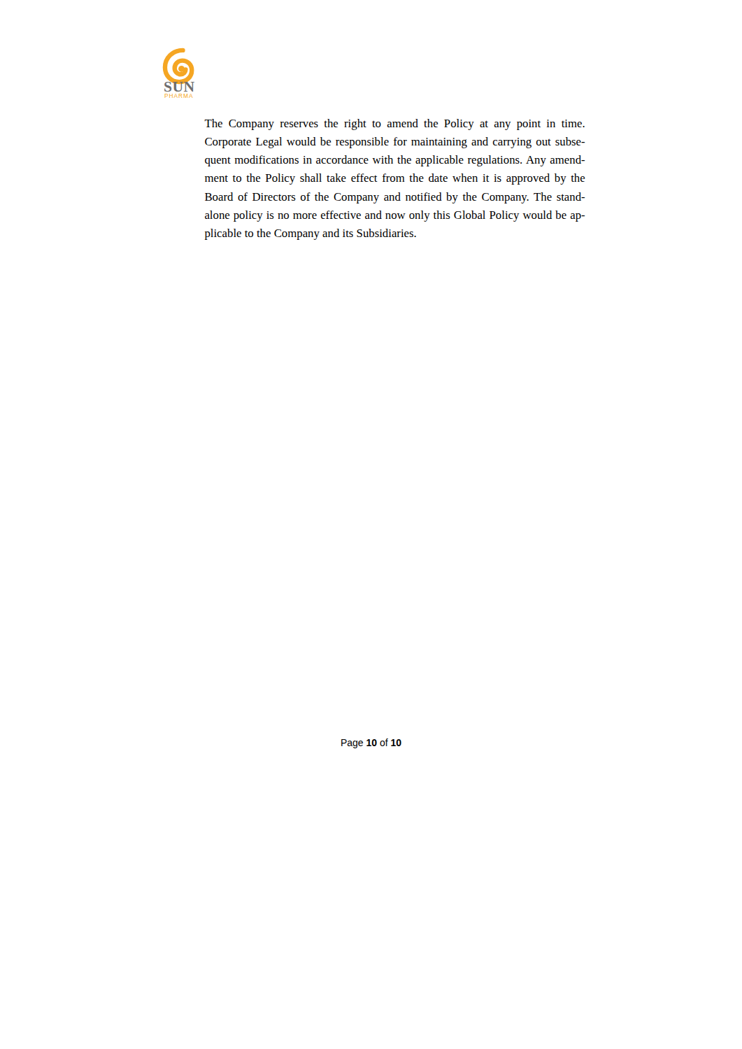SUN PHARMA
The Company reserves the right to amend the Policy at any point in time. Corporate Legal would be responsible for maintaining and carrying out subsequent modifications in accordance with the applicable regulations. Any amendment to the Policy shall take effect from the date when it is approved by the Board of Directors of the Company and notified by the Company. The stand-alone policy is no more effective and now only this Global Policy would be applicable to the Company and its Subsidiaries.
Page 10 of 10